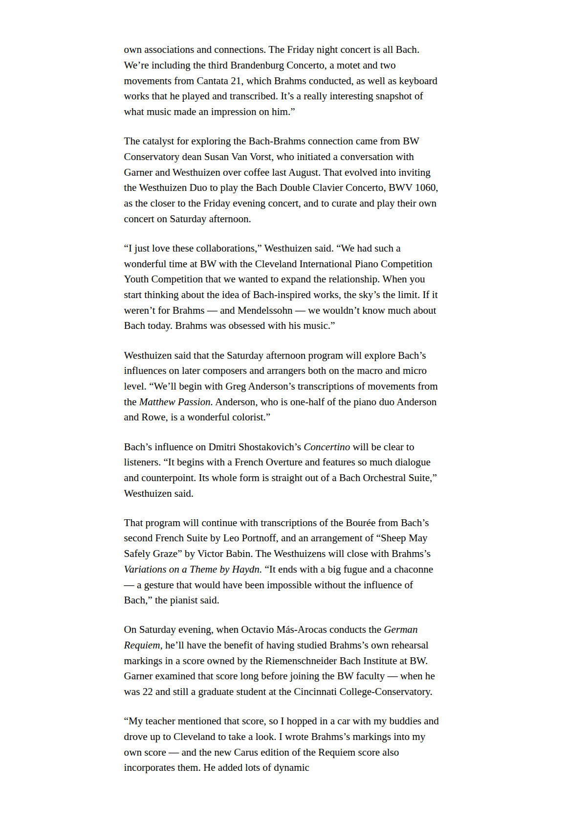own associations and connections. The Friday night concert is all Bach. We’re including the third Brandenburg Concerto, a motet and two movements from Cantata 21, which Brahms conducted, as well as keyboard works that he played and transcribed. It’s a really interesting snapshot of what music made an impression on him.”
The catalyst for exploring the Bach-Brahms connection came from BW Conservatory dean Susan Van Vorst, who initiated a conversation with Garner and Westhuizen over coffee last August. That evolved into inviting the Westhuizen Duo to play the Bach Double Clavier Concerto, BWV 1060, as the closer to the Friday evening concert, and to curate and play their own concert on Saturday afternoon.
“I just love these collaborations,” Westhuizen said. “We had such a wonderful time at BW with the Cleveland International Piano Competition Youth Competition that we wanted to expand the relationship. When you start thinking about the idea of Bach-inspired works, the sky’s the limit. If it weren’t for Brahms — and Mendelssohn — we wouldn’t know much about Bach today. Brahms was obsessed with his music.”
Westhuizen said that the Saturday afternoon program will explore Bach’s influences on later composers and arrangers both on the macro and micro level. “We’ll begin with Greg Anderson’s transcriptions of movements from the Matthew Passion. Anderson, who is one-half of the piano duo Anderson and Rowe, is a wonderful colorist.”
Bach’s influence on Dmitri Shostakovich’s Concertino will be clear to listeners. “It begins with a French Overture and features so much dialogue and counterpoint. Its whole form is straight out of a Bach Orchestral Suite,” Westhuizen said.
That program will continue with transcriptions of the Bourée from Bach’s second French Suite by Leo Portnoff, and an arrangement of “Sheep May Safely Graze” by Victor Babin. The Westhuizens will close with Brahms’s Variations on a Theme by Haydn. “It ends with a big fugue and a chaconne — a gesture that would have been impossible without the influence of Bach,” the pianist said.
On Saturday evening, when Octavio Más-Arocas conducts the German Requiem, he’ll have the benefit of having studied Brahms’s own rehearsal markings in a score owned by the Riemenschneider Bach Institute at BW. Garner examined that score long before joining the BW faculty — when he was 22 and still a graduate student at the Cincinnati College-Conservatory.
“My teacher mentioned that score, so I hopped in a car with my buddies and drove up to Cleveland to take a look. I wrote Brahms’s markings into my own score — and the new Carus edition of the Requiem score also incorporates them. He added lots of dynamic